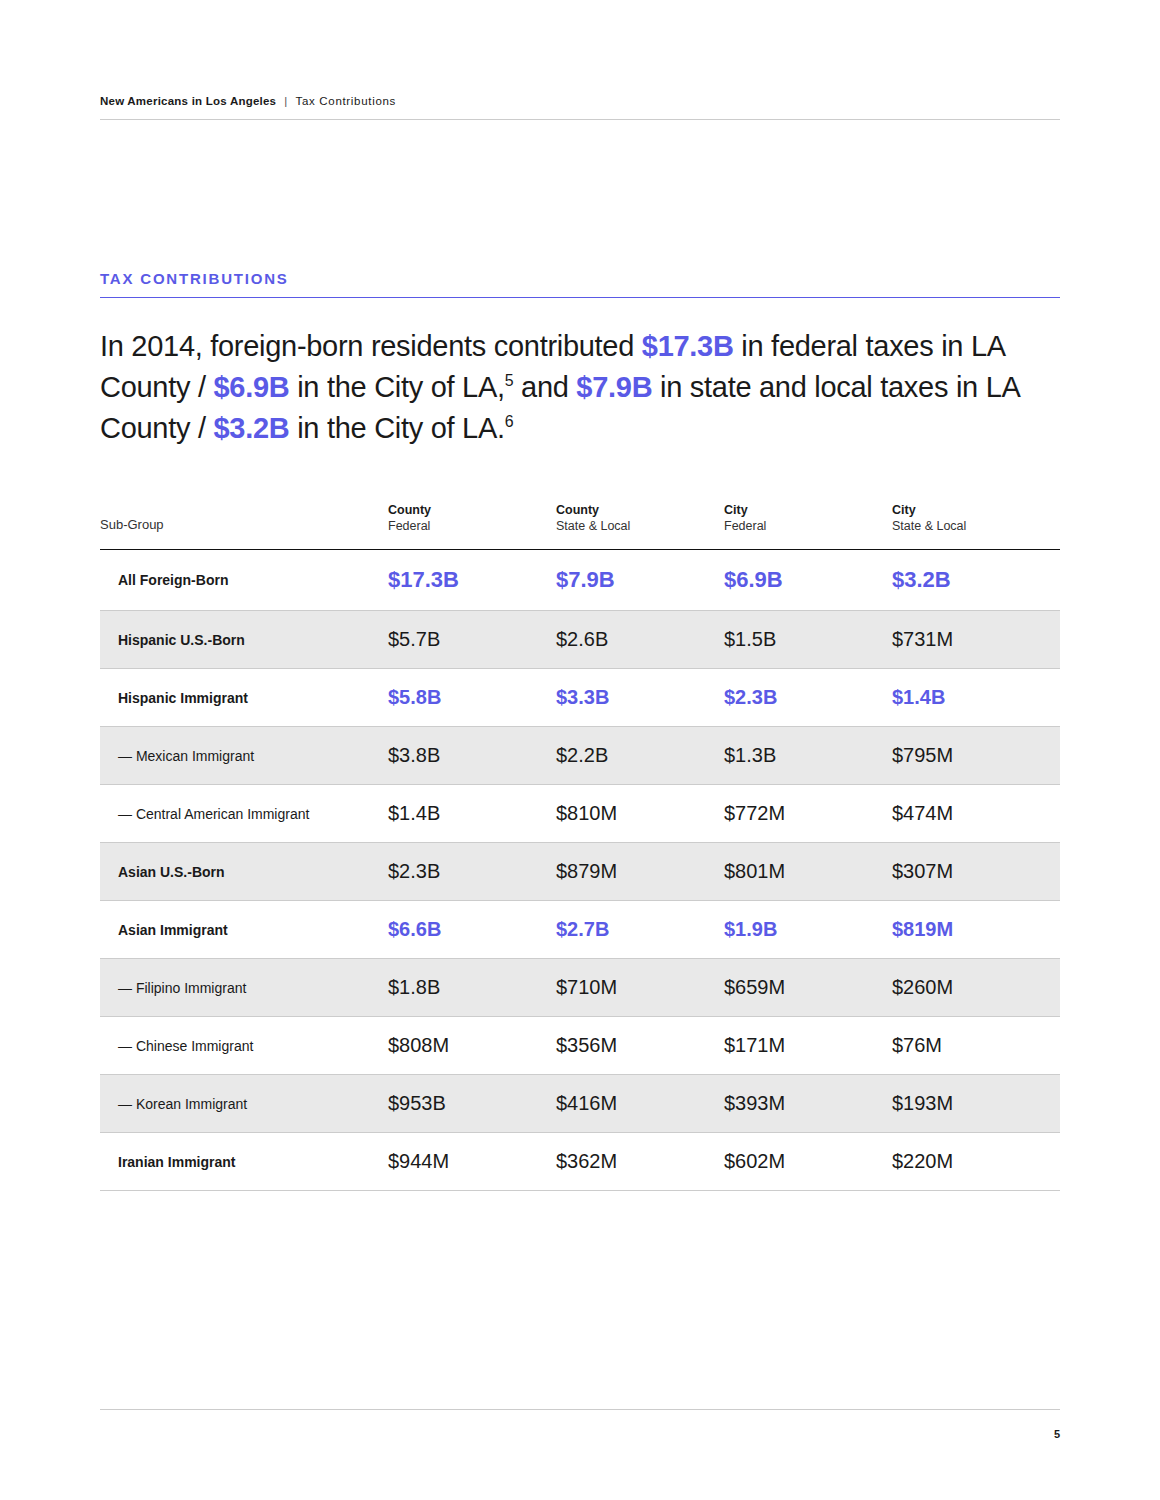New Americans in Los Angeles|Tax Contributions
TAX CONTRIBUTIONS
In 2014, foreign-born residents contributed $17.3B in federal taxes in LA County / $6.9B in the City of LA,5 and $7.9B in state and local taxes in LA County / $3.2B in the City of LA.6
| Sub-Group | County Federal | County State & Local | City Federal | City State & Local |
| --- | --- | --- | --- | --- |
| All Foreign-Born | $17.3B | $7.9B | $6.9B | $3.2B |
| Hispanic U.S.-Born | $5.7B | $2.6B | $1.5B | $731M |
| Hispanic Immigrant | $5.8B | $3.3B | $2.3B | $1.4B |
| — Mexican Immigrant | $3.8B | $2.2B | $1.3B | $795M |
| — Central American Immigrant | $1.4B | $810M | $772M | $474M |
| Asian U.S.-Born | $2.3B | $879M | $801M | $307M |
| Asian Immigrant | $6.6B | $2.7B | $1.9B | $819M |
| — Filipino Immigrant | $1.8B | $710M | $659M | $260M |
| — Chinese Immigrant | $808M | $356M | $171M | $76M |
| — Korean Immigrant | $953B | $416M | $393M | $193M |
| Iranian Immigrant | $944M | $362M | $602M | $220M |
5